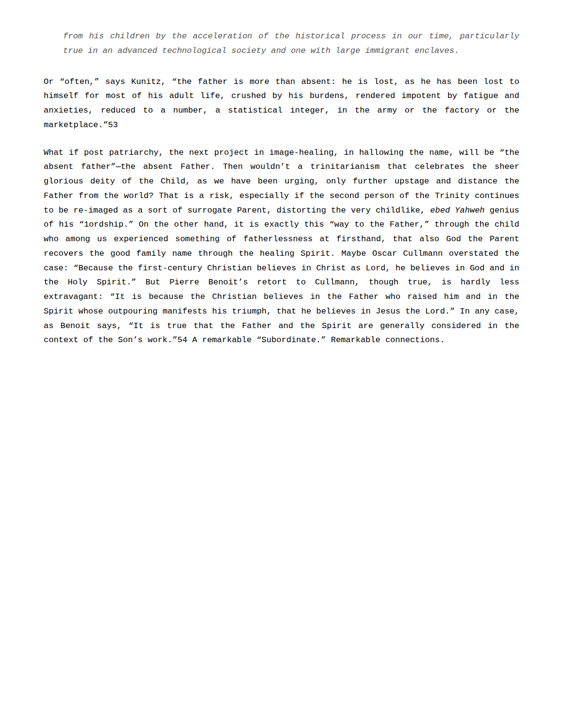from his children by the acceleration of the historical process in our time, particularly true in an advanced technological society and one with large immigrant enclaves.
Or “often,” says Kunitz, “the father is more than absent: he is lost, as he has been lost to himself for most of his adult life, crushed by his burdens, rendered impotent by fatigue and anxieties, reduced to a number, a statistical integer, in the army or the factory or the marketplace.”53
What if post patriarchy, the next project in image-healing, in hallowing the name, will be “the absent father”—the absent Father. Then wouldn’t a trinitarianism that celebrates the sheer glorious deity of the Child, as we have been urging, only further upstage and distance the Father from the world? That is a risk, especially if the second person of the Trinity continues to be re-imaged as a sort of surrogate Parent, distorting the very childlike, ebed Yahweh genius of his “1ordship.” On the other hand, it is exactly this “way to the Father,” through the child who among us experienced something of fatherlessness at firsthand, that also God the Parent recovers the good family name through the healing Spirit. Maybe Oscar Cullmann overstated the case: “Because the first-century Christian believes in Christ as Lord, he believes in God and in the Holy Spirit.” But Pierre Benoit’s retort to Cullmann, though true, is hardly less extravagant: “It is because the Christian believes in the Father who raised him and in the Spirit whose outpouring manifests his triumph, that he believes in Jesus the Lord.” In any case, as Benoit says, “It is true that the Father and the Spirit are generally considered in the context of the Son’s work.”54 A remarkable “Subordinate.” Remarkable connections.